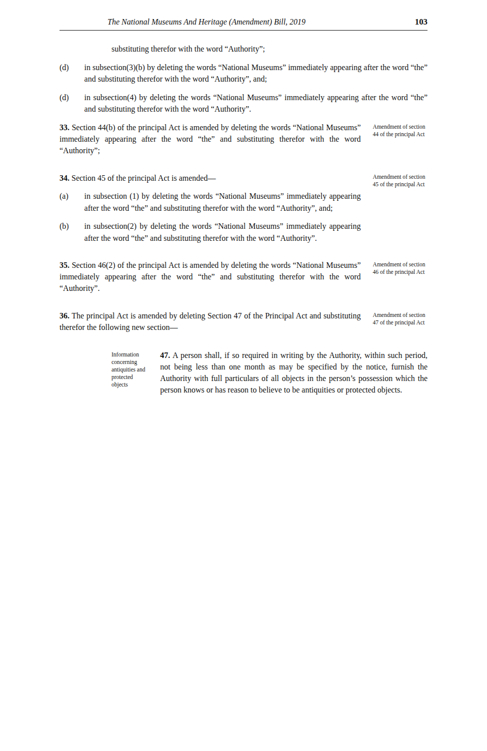The National Museums And Heritage (Amendment) Bill, 2019
103
substituting therefor with the word “Authority”;
(d) in subsection(3)(b) by deleting the words “National Museums” immediately appearing after the word “the” and substituting therefor with the word “Authority”, and;
(d) in subsection(4) by deleting the words “National Museums” immediately appearing after the word “the” and substituting therefor with the word “Authority”.
33. Section 44(b) of the principal Act is amended by deleting the words “National Museums” immediately appearing after the word “the” and substituting therefor with the word “Authority”;
Amendment of section 44 of the principal Act
34. Section 45 of the principal Act is amended—
(a) in subsection (1) by deleting the words “National Museums” immediately appearing after the word “the” and substituting therefor with the word “Authority”, and;
(b) in subsection(2) by deleting the words “National Museums” immediately appearing after the word “the” and substituting therefor with the word “Authority”.
Amendment of section 45 of the principal Act
35. Section 46(2) of the principal Act is amended by deleting the words “National Museums” immediately appearing after the word “the” and substituting therefor with the word “Authority”.
Amendment of section 46 of the principal Act
36. The principal Act is amended by deleting Section 47 of the Principal Act and substituting therefor the following new section—
Amendment of section 47 of the principal Act
Information concerning antiquities and protected objects
47. A person shall, if so required in writing by the Authority, within such period, not being less than one month as may be specified by the notice, furnish the Authority with full particulars of all objects in the person’s possession which the person knows or has reason to believe to be antiquities or protected objects.